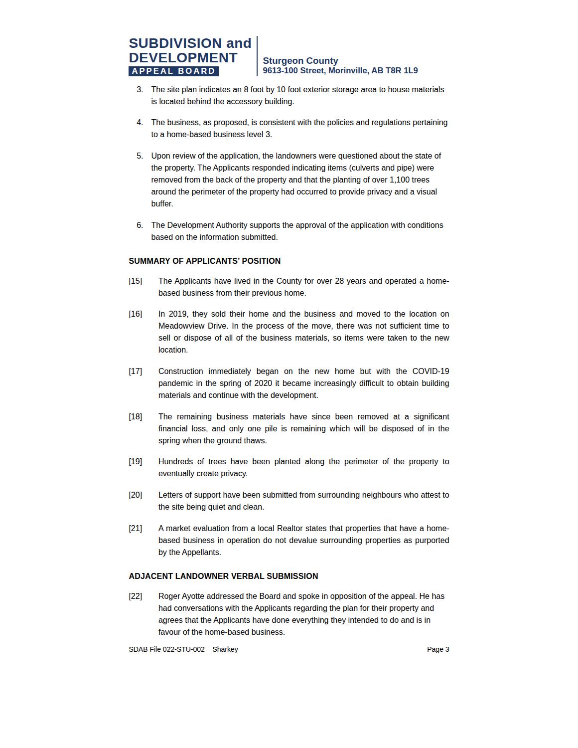SUBDIVISION and
DEVELOPMENT
APPEAL BOARD
Sturgeon County
9613-100 Street, Morinville, AB T8R 1L9
The site plan indicates an 8 foot by 10 foot exterior storage area to house materials is located behind the accessory building.
The business, as proposed, is consistent with the policies and regulations pertaining to a home-based business level 3.
Upon review of the application, the landowners were questioned about the state of the property. The Applicants responded indicating items (culverts and pipe) were removed from the back of the property and that the planting of over 1,100 trees around the perimeter of the property had occurred to provide privacy and a visual buffer.
The Development Authority supports the approval of the application with conditions based on the information submitted.
Summary of Applicants’ Position
[15]
The Applicants have lived in the County for over 28 years and operated a home-based business from their previous home.
[16]
In 2019, they sold their home and the business and moved to the location on Meadowview Drive. In the process of the move, there was not sufficient time to sell or dispose of all of the business materials, so items were taken to the new location.
[17]
Construction immediately began on the new home but with the COVID-19 pandemic in the spring of 2020 it became increasingly difficult to obtain building materials and continue with the development.
[18]
The remaining business materials have since been removed at a significant financial loss, and only one pile is remaining which will be disposed of in the spring when the ground thaws.
[19]
Hundreds of trees have been planted along the perimeter of the property to eventually create privacy.
[20]
Letters of support have been submitted from surrounding neighbours who attest to the site being quiet and clean.
[21]
A market evaluation from a local Realtor states that properties that have a home-based business in operation do not devalue surrounding properties as purported by the Appellants.
Adjacent Landowner Verbal Submission
[22]
Roger Ayotte addressed the Board and spoke in opposition of the appeal. He has had conversations with the Applicants regarding the plan for their property and agrees that the Applicants have done everything they intended to do and is in favour of the home-based business.
SDAB File 022-STU-002 – Sharkey
Page 3